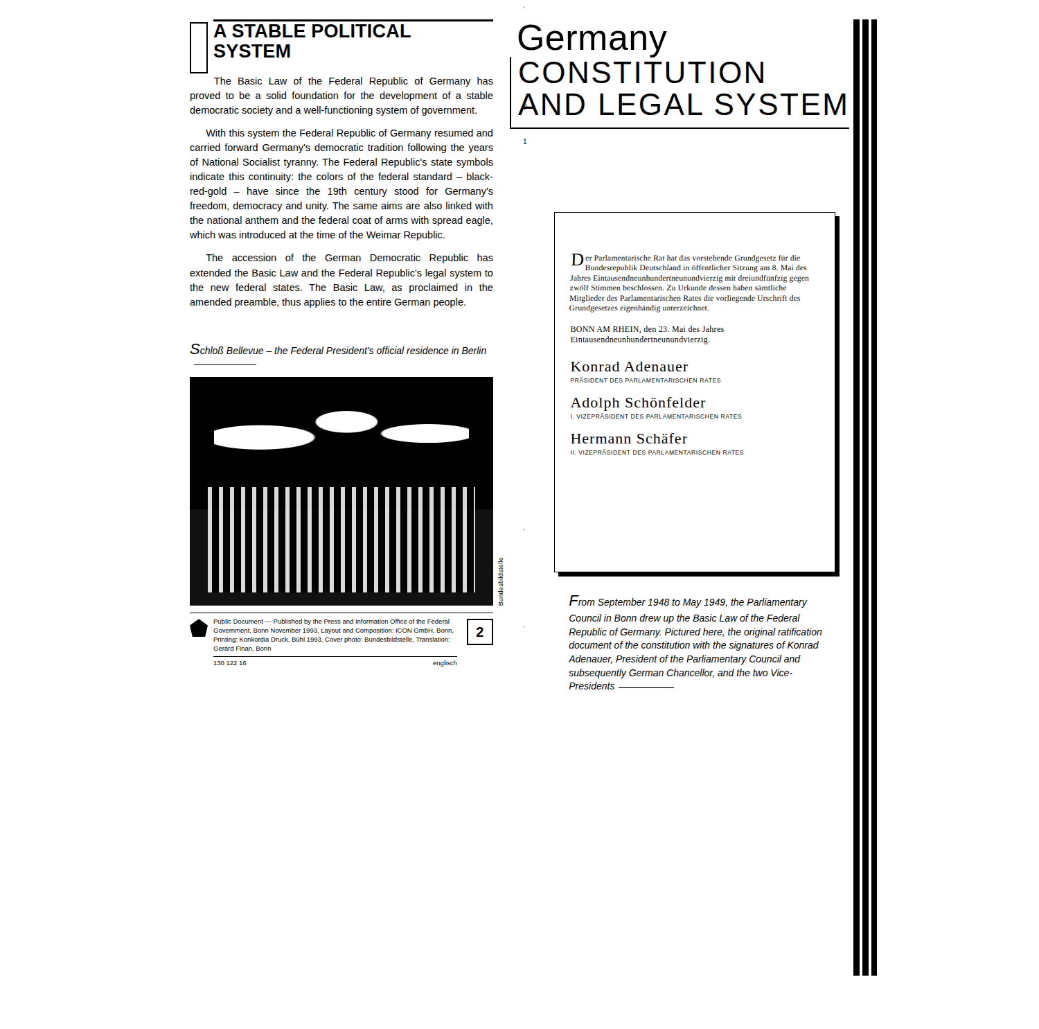· 9 1 · ·
A Stable Political
System
The Basic Law of the Federal Republic of Germany has proved to be a solid foundation for the development of a stable democratic society and a well-functioning system of government.
With this system the Federal Republic of Germany resumed and carried forward Germany's democratic tradition following the years of National Socialist tyranny. The Federal Republic's state symbols indicate this continuity: the colors of the federal standard – black-red-gold – have since the 19th century stood for Germany's freedom, democracy and unity. The same aims are also linked with the national anthem and the federal coat of arms with spread eagle, which was introduced at the time of the Weimar Republic.
The accession of the German Democratic Republic has extended the Basic Law and the Federal Republic's legal system to the new federal states. The Basic Law, as proclaimed in the amended preamble, thus applies to the entire German people.
Schloß Bellevue – the Federal President's official residence in Berlin
Bundesbildstelle
Public Document — Published by the Press and Information Office of the Federal Government, Bonn November 1993, Layout and Composition: ICON GmbH, Bonn, Printing: Konkordia Druck, Bühl 1993, Cover photo: Bundesbildstelle, Translation: Gerard Finan, Bonn
130 122 16 englisch
2
Germany
CONSTITUTION
AND LEGAL SYSTEM
Der Parlamentarische Rat hat das vorstehende Grundgesetz für die Bundesrepublik Deutschland in öffentlicher Sitzung am 8. Mai des Jahres Eintausendneunhundertneunundvierzig mit dreiundfünfzig gegen zwölf Stimmen beschlossen. Zu Urkunde dessen haben sämtliche Mitglieder des Parlamentarischen Rates die vorliegende Urschrift des Grundgesetzes eigenhändig unterzeichnet.
BONN AM RHEIN, den 23. Mai des Jahres Eintausendneunhundertneunundvierzig.
Konrad Adenauer
Präsident des Parlamentarischen Rates
Adolph Schönfelder
I. Vizepräsident des Parlamentarischen Rates
Hermann Schäfer
II. Vizepräsident des Parlamentarischen Rates
From September 1948 to May 1949, the Parliamentary Council in Bonn drew up the Basic Law of the Federal Republic of Germany. Pictured here, the original ratification document of the constitution with the signatures of Konrad Adenauer, President of the Parliamentary Council and subsequently German Chancellor, and the two Vice-Presidents